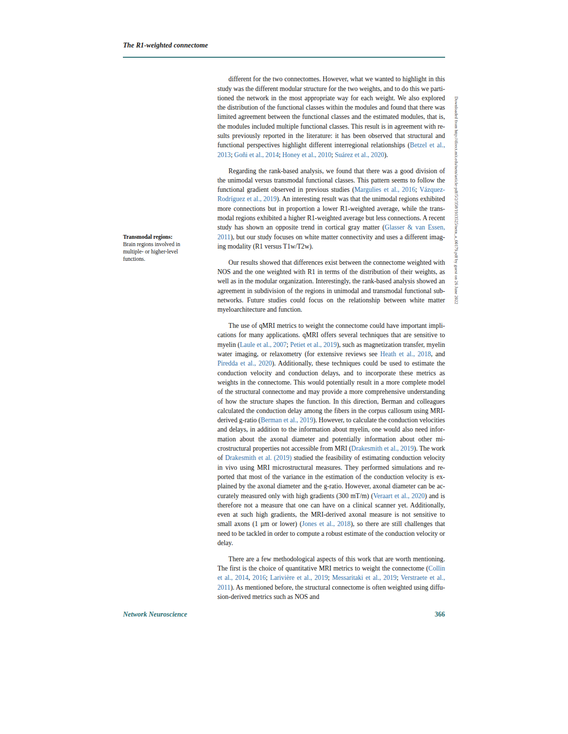The R1-weighted connectome
Transmodal regions:
Brain regions involved in multiple- or higher-level functions.
different for the two connectomes. However, what we wanted to highlight in this study was the different modular structure for the two weights, and to do this we partitioned the network in the most appropriate way for each weight. We also explored the distribution of the functional classes within the modules and found that there was limited agreement between the functional classes and the estimated modules, that is, the modules included multiple functional classes. This result is in agreement with results previously reported in the literature: it has been observed that structural and functional perspectives highlight different interregional relationships (Betzel et al., 2013; Goñi et al., 2014; Honey et al., 2010; Suárez et al., 2020).
Regarding the rank-based analysis, we found that there was a good division of the unimodal versus transmodal functional classes. This pattern seems to follow the functional gradient observed in previous studies (Margulies et al., 2016; Vázquez-Rodríguez et al., 2019). An interesting result was that the unimodal regions exhibited more connections but in proportion a lower R1-weighted average, while the transmodal regions exhibited a higher R1-weighted average but less connections. A recent study has shown an opposite trend in cortical gray matter (Glasser & van Essen, 2011), but our study focuses on white matter connectivity and uses a different imaging modality (R1 versus T1w/T2w).
Our results showed that differences exist between the connectome weighted with NOS and the one weighted with R1 in terms of the distribution of their weights, as well as in the modular organization. Interestingly, the rank-based analysis showed an agreement in subdivision of the regions in unimodal and transmodal functional subnetworks. Future studies could focus on the relationship between white matter myeloarchitecture and function.
The use of qMRI metrics to weight the connectome could have important implications for many applications. qMRI offers several techniques that are sensitive to myelin (Laule et al., 2007; Petiet et al., 2019), such as magnetization transfer, myelin water imaging, or relaxometry (for extensive reviews see Heath et al., 2018, and Piredda et al., 2020). Additionally, these techniques could be used to estimate the conduction velocity and conduction delays, and to incorporate these metrics as weights in the connectome. This would potentially result in a more complete model of the structural connectome and may provide a more comprehensive understanding of how the structure shapes the function. In this direction, Berman and colleagues calculated the conduction delay among the fibers in the corpus callosum using MRI-derived g-ratio (Berman et al., 2019). However, to calculate the conduction velocities and delays, in addition to the information about myelin, one would also need information about the axonal diameter and potentially information about other microstructural properties not accessible from MRI (Drakesmith et al., 2019). The work of Drakesmith et al. (2019) studied the feasibility of estimating conduction velocity in vivo using MRI microstructural measures. They performed simulations and reported that most of the variance in the estimation of the conduction velocity is explained by the axonal diameter and the g-ratio. However, axonal diameter can be accurately measured only with high gradients (300 mT/m) (Veraart et al., 2020) and is therefore not a measure that one can have on a clinical scanner yet. Additionally, even at such high gradients, the MRI-derived axonal measure is not sensitive to small axons (1 μm or lower) (Jones et al., 2018), so there are still challenges that need to be tackled in order to compute a robust estimate of the conduction velocity or delay.
There are a few methodological aspects of this work that are worth mentioning. The first is the choice of quantitative MRI metrics to weight the connectome (Collin et al., 2014, 2016; Larivière et al., 2019; Messaritaki et al., 2019; Verstraete et al., 2011). As mentioned before, the structural connectome is often weighted using diffusion-derived metrics such as NOS and
Downloaded from http://direct.mit.edu/netn/article-pdf/5/2/358/1913525/netn_a_00179.pdf by guest on 26 June 2022
Network Neuroscience
366